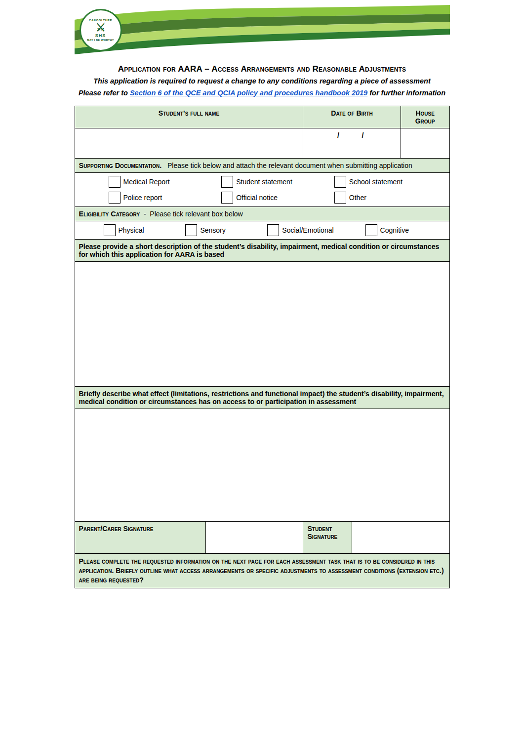CABOOLTURE
⚔
SHS
MAY I BE WORTHY
Application for AARA – Access Arrangements and Reasonable Adjustments
This application is required to request a change to any conditions regarding a piece of assessment
Please refer to Section 6 of the QCE and QCIA policy and procedures handbook 2019 for further information
| Student’s full name | Date of Birth | House Group |
| | / / | |
| Supporting Documentation. Please tick below and attach the relevant document when submitting application |
| Medical Report Student statement School statement Police report Official notice Other |
| Eligibility Category - Please tick relevant box below |
| Physical Sensory Social/Emotional Cognitive |
| Please provide a short description of the student’s disability, impairment, medical condition or circumstances for which this application for AARA is based |
| Briefly describe what effect (limitations, restrictions and functional impact) the student’s disability, impairment, medical condition or circumstances has on access to or participation in assessment |
| Parent/Carer Signature | | Student Signature | |
| Please complete the requested information on the next page for each assessment task that is to be considered in this application. Briefly outline what access arrangements or specific adjustments to assessment conditions (extension etc.) are being requested? |